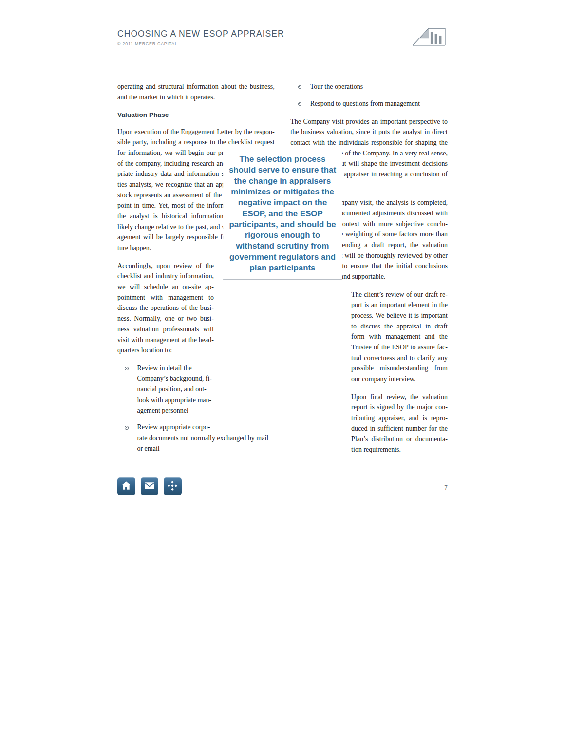Choosing a New ESOP Appraiser
© 2011 Mercer Capital
The selection process should serve to ensure that the change in appraisers minimizes or mitigates the negative impact on the ESOP, and the ESOP participants, and should be rigorous enough to withstand scrutiny from government regulators and plan participants
operating and structural information about the business, and the market in which it operates.
Valuation Phase
Upon execution of the Engagement Letter by the responsible party, including a response to the checklist request for information, we will begin our preliminary analysis of the company, including research and review of appropriate industry data and information sources. As securities analysts, we recognize that an appraisal of common stock represents an assessment of the future at a current point in time. Yet, most of the information available to the analyst is historical information. The future will likely change relative to the past, and we know that management will be largely responsible for making that future happen.
Accordingly, upon review of the checklist and industry information, we will schedule an on-site appointment with management to discuss the operations of the business. Normally, one or two business valuation professionals will visit with management at the headquarters location to:
Review in detail the Company’s background, financial position, and outlook with appropriate management personnel
Review appropriate corporate documents not normally exchanged by mail or email
Tour the operations
Respond to questions from management
The Company visit provides an important perspective to the business valuation, since it puts the analyst in direct contact with the individuals responsible for shaping the future performance of the Company. In a very real sense, management’s input will shape the investment decisions to be made by the appraiser in reaching a conclusion of value.
Following the Company visit, the analysis is completed, making specific documented adjustments discussed with management, in context with more subjective conclusions involving the weighting of some factors more than others. Prior to sending a draft report, the valuation analysis and report will be thoroughly reviewed by other in-house analysts to ensure that the initial conclusions are well-reasoned and supportable.
The client’s review of our draft report is an important element in the process. We believe it is important to discuss the appraisal in draft form with management and the Trustee of the ESOP to assure factual correctness and to clarify any possible misunderstanding from our company interview.
Upon final review, the valuation report is signed by the major contributing appraiser, and is reproduced in sufficient number for the Plan’s distribution or documentation requirements.
7